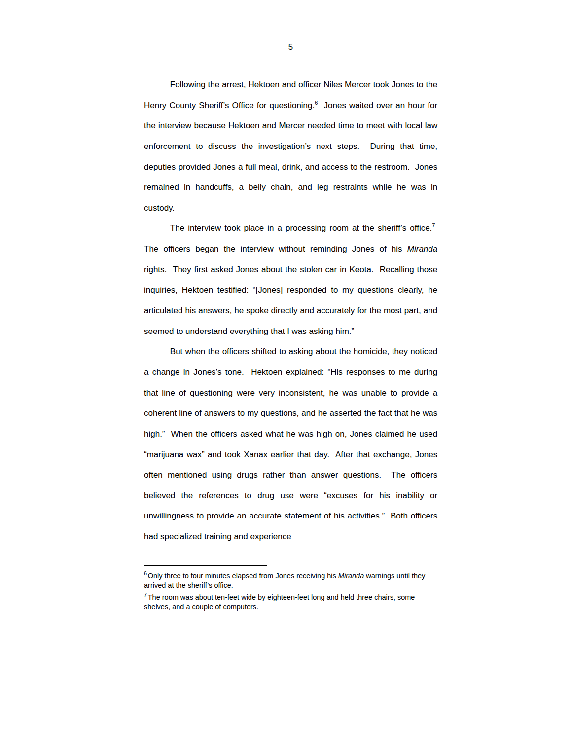5
Following the arrest, Hektoen and officer Niles Mercer took Jones to the Henry County Sheriff’s Office for questioning.6 Jones waited over an hour for the interview because Hektoen and Mercer needed time to meet with local law enforcement to discuss the investigation’s next steps. During that time, deputies provided Jones a full meal, drink, and access to the restroom. Jones remained in handcuffs, a belly chain, and leg restraints while he was in custody.
The interview took place in a processing room at the sheriff’s office.7 The officers began the interview without reminding Jones of his Miranda rights. They first asked Jones about the stolen car in Keota. Recalling those inquiries, Hektoen testified: “[Jones] responded to my questions clearly, he articulated his answers, he spoke directly and accurately for the most part, and seemed to understand everything that I was asking him.”
But when the officers shifted to asking about the homicide, they noticed a change in Jones’s tone. Hektoen explained: “His responses to me during that line of questioning were very inconsistent, he was unable to provide a coherent line of answers to my questions, and he asserted the fact that he was high.” When the officers asked what he was high on, Jones claimed he used “marijuana wax” and took Xanax earlier that day. After that exchange, Jones often mentioned using drugs rather than answer questions. The officers believed the references to drug use were “excuses for his inability or unwillingness to provide an accurate statement of his activities.” Both officers had specialized training and experience
6 Only three to four minutes elapsed from Jones receiving his Miranda warnings until they arrived at the sheriff’s office.
7 The room was about ten-feet wide by eighteen-feet long and held three chairs, some shelves, and a couple of computers.